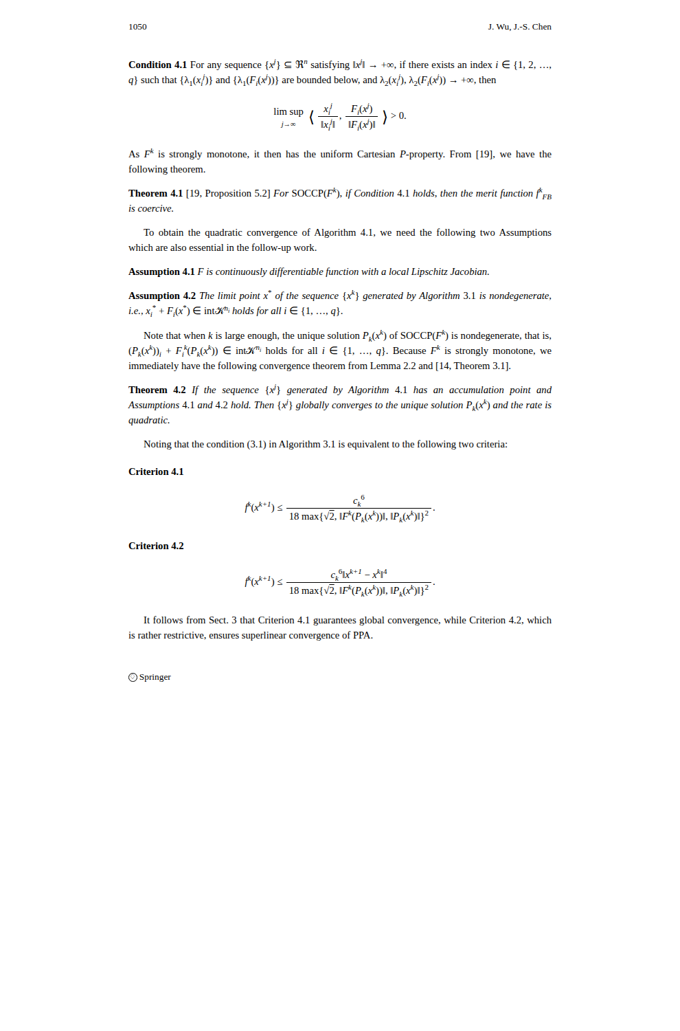1050 J. Wu, J.-S. Chen
Condition 4.1 For any sequence {xj} ⊆ ℜn satisfying ‖xj‖ → +∞, if there exists an index i ∈ {1, 2, …, q} such that {λ1(xij)} and {λ1(Fi(xj))} are bounded below, and λ2(xij), λ2(Fi(xj)) → +∞, then
lim sup j→∞ ⟨ xij‖xij‖, Fi(xj)‖Fi(xj)‖ ⟩ > 0.
As Fk is strongly monotone, it then has the uniform Cartesian P-property. From [19], we have the following theorem.
Theorem 4.1 [19, Proposition 5.2] For SOCCP(Fk), if Condition 4.1 holds, then the merit function fkFB is coercive.
To obtain the quadratic convergence of Algorithm 4.1, we need the following two Assumptions which are also essential in the follow-up work.
Assumption 4.1 F is continuously differentiable function with a local Lipschitz Jacobian.
Assumption 4.2 The limit point x* of the sequence {xk} generated by Algorithm 3.1 is nondegenerate, i.e., xi* + Fi(x*) ∈ int𝒦ni holds for all i ∈ {1, …, q}.
Note that when k is large enough, the unique solution Pk(xk) of SOCCP(Fk) is nondegenerate, that is, (Pk(xk))i + Fik(Pk(xk)) ∈ int𝒦ni holds for all i ∈ {1, …, q}. Because Fk is strongly monotone, we immediately have the following convergence theorem from Lemma 2.2 and [14, Theorem 3.1].
Theorem 4.2 If the sequence {xj} generated by Algorithm 4.1 has an accumulation point and Assumptions 4.1 and 4.2 hold. Then {xj} globally converges to the unique solution Pk(xk) and the rate is quadratic.
Noting that the condition (3.1) in Algorithm 3.1 is equivalent to the following two criteria:
Criterion 4.1
fk(xk+1) ≤ ck6 18 max{√2, ‖Fk(Pk(xk))‖, ‖Pk(xk)‖}2 .
Criterion 4.2
fk(xk+1) ≤ ck6‖xk+1 − xk‖4 18 max{√2, ‖Fk(Pk(xk))‖, ‖Pk(xk)‖}2 .
It follows from Sect. 3 that Criterion 4.1 guarantees global convergence, while Criterion 4.2, which is rather restrictive, ensures superlinear convergence of PPA.
♢Springer